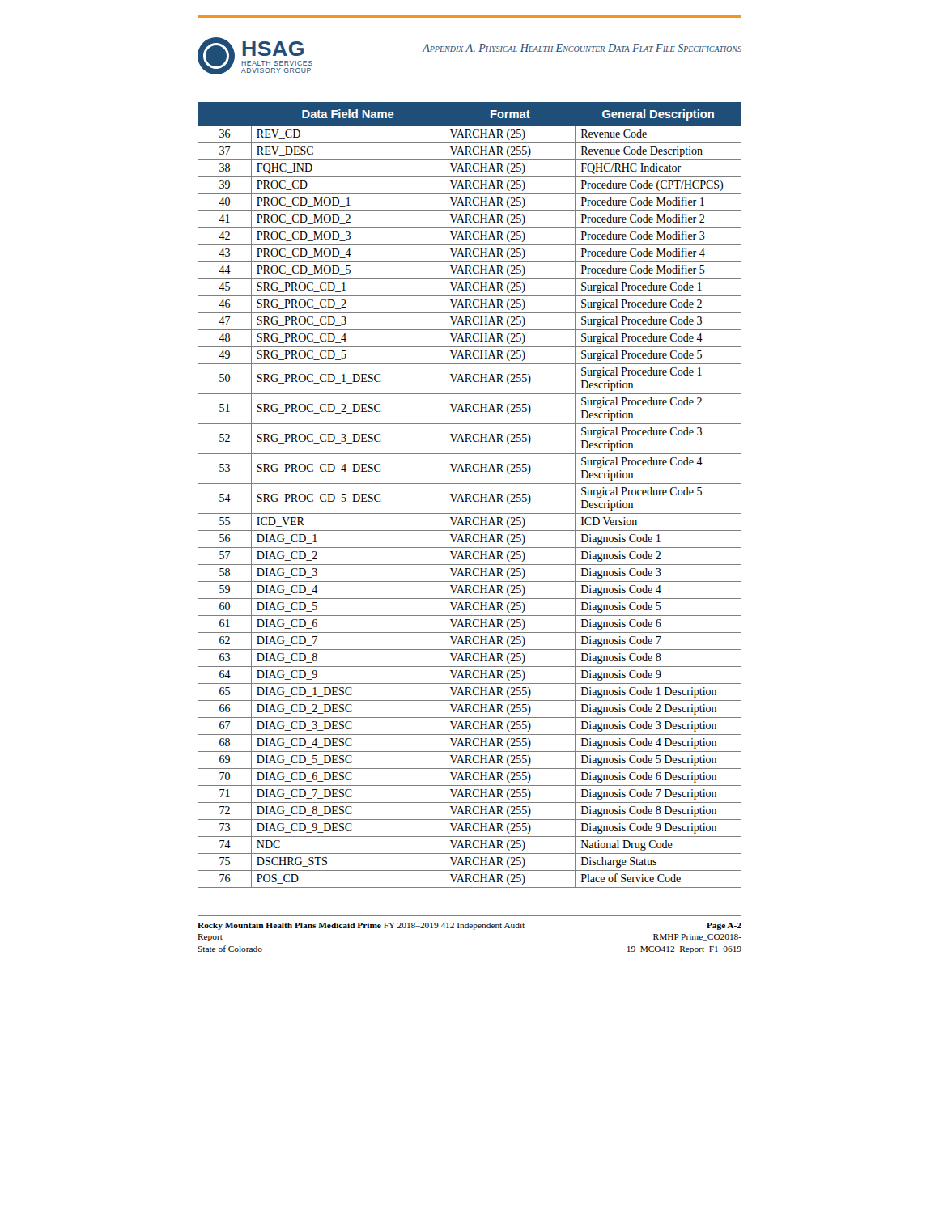HSAG
Health Services
Advisory Group
Appendix A. Physical Health Encounter Data Flat File Specifications
| | Data Field Name | Format | General Description |
| --- | --- | --- | --- |
| 36 | REV_CD | VARCHAR (25) | Revenue Code |
| 37 | REV_DESC | VARCHAR (255) | Revenue Code Description |
| 38 | FQHC_IND | VARCHAR (25) | FQHC/RHC Indicator |
| 39 | PROC_CD | VARCHAR (25) | Procedure Code (CPT/HCPCS) |
| 40 | PROC_CD_MOD_1 | VARCHAR (25) | Procedure Code Modifier 1 |
| 41 | PROC_CD_MOD_2 | VARCHAR (25) | Procedure Code Modifier 2 |
| 42 | PROC_CD_MOD_3 | VARCHAR (25) | Procedure Code Modifier 3 |
| 43 | PROC_CD_MOD_4 | VARCHAR (25) | Procedure Code Modifier 4 |
| 44 | PROC_CD_MOD_5 | VARCHAR (25) | Procedure Code Modifier 5 |
| 45 | SRG_PROC_CD_1 | VARCHAR (25) | Surgical Procedure Code 1 |
| 46 | SRG_PROC_CD_2 | VARCHAR (25) | Surgical Procedure Code 2 |
| 47 | SRG_PROC_CD_3 | VARCHAR (25) | Surgical Procedure Code 3 |
| 48 | SRG_PROC_CD_4 | VARCHAR (25) | Surgical Procedure Code 4 |
| 49 | SRG_PROC_CD_5 | VARCHAR (25) | Surgical Procedure Code 5 |
| 50 | SRG_PROC_CD_1_DESC | VARCHAR (255) | Surgical Procedure Code 1 Description |
| 51 | SRG_PROC_CD_2_DESC | VARCHAR (255) | Surgical Procedure Code 2 Description |
| 52 | SRG_PROC_CD_3_DESC | VARCHAR (255) | Surgical Procedure Code 3 Description |
| 53 | SRG_PROC_CD_4_DESC | VARCHAR (255) | Surgical Procedure Code 4 Description |
| 54 | SRG_PROC_CD_5_DESC | VARCHAR (255) | Surgical Procedure Code 5 Description |
| 55 | ICD_VER | VARCHAR (25) | ICD Version |
| 56 | DIAG_CD_1 | VARCHAR (25) | Diagnosis Code 1 |
| 57 | DIAG_CD_2 | VARCHAR (25) | Diagnosis Code 2 |
| 58 | DIAG_CD_3 | VARCHAR (25) | Diagnosis Code 3 |
| 59 | DIAG_CD_4 | VARCHAR (25) | Diagnosis Code 4 |
| 60 | DIAG_CD_5 | VARCHAR (25) | Diagnosis Code 5 |
| 61 | DIAG_CD_6 | VARCHAR (25) | Diagnosis Code 6 |
| 62 | DIAG_CD_7 | VARCHAR (25) | Diagnosis Code 7 |
| 63 | DIAG_CD_8 | VARCHAR (25) | Diagnosis Code 8 |
| 64 | DIAG_CD_9 | VARCHAR (25) | Diagnosis Code 9 |
| 65 | DIAG_CD_1_DESC | VARCHAR (255) | Diagnosis Code 1 Description |
| 66 | DIAG_CD_2_DESC | VARCHAR (255) | Diagnosis Code 2 Description |
| 67 | DIAG_CD_3_DESC | VARCHAR (255) | Diagnosis Code 3 Description |
| 68 | DIAG_CD_4_DESC | VARCHAR (255) | Diagnosis Code 4 Description |
| 69 | DIAG_CD_5_DESC | VARCHAR (255) | Diagnosis Code 5 Description |
| 70 | DIAG_CD_6_DESC | VARCHAR (255) | Diagnosis Code 6 Description |
| 71 | DIAG_CD_7_DESC | VARCHAR (255) | Diagnosis Code 7 Description |
| 72 | DIAG_CD_8_DESC | VARCHAR (255) | Diagnosis Code 8 Description |
| 73 | DIAG_CD_9_DESC | VARCHAR (255) | Diagnosis Code 9 Description |
| 74 | NDC | VARCHAR (25) | National Drug Code |
| 75 | DSCHRG_STS | VARCHAR (25) | Discharge Status |
| 76 | POS_CD | VARCHAR (25) | Place of Service Code |
Rocky Mountain Health Plans Medicaid Prime FY 2018–2019 412 Independent Audit Report
State of Colorado
Page A-2
RMHP Prime_CO2018-19_MCO412_Report_F1_0619